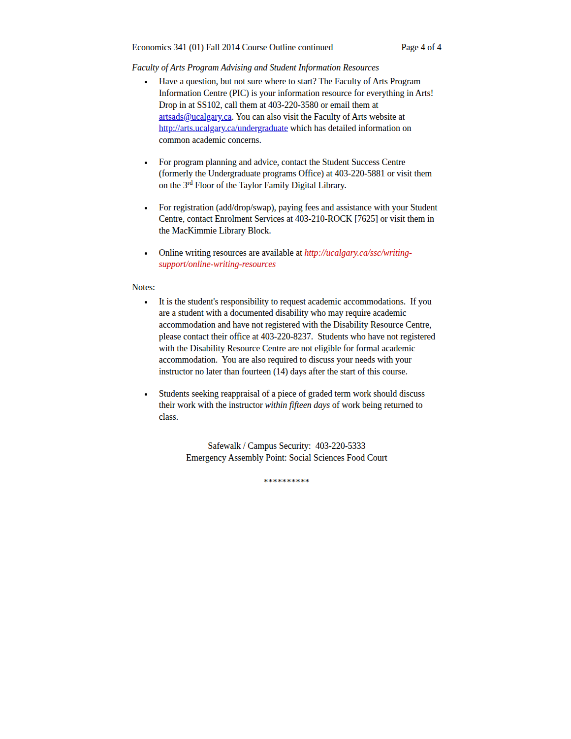Economics 341 (01) Fall 2014 Course Outline continued
Page 4 of 4
Faculty of Arts Program Advising and Student Information Resources
Have a question, but not sure where to start? The Faculty of Arts Program Information Centre (PIC) is your information resource for everything in Arts! Drop in at SS102, call them at 403-220-3580 or email them at artsads@ucalgary.ca. You can also visit the Faculty of Arts website at http://arts.ucalgary.ca/undergraduate which has detailed information on common academic concerns.
For program planning and advice, contact the Student Success Centre (formerly the Undergraduate programs Office) at 403-220-5881 or visit them on the 3rd Floor of the Taylor Family Digital Library.
For registration (add/drop/swap), paying fees and assistance with your Student Centre, contact Enrolment Services at 403-210-ROCK [7625] or visit them in the MacKimmie Library Block.
Online writing resources are available at http://ucalgary.ca/ssc/writing-support/online-writing-resources
Notes:
It is the student's responsibility to request academic accommodations. If you are a student with a documented disability who may require academic accommodation and have not registered with the Disability Resource Centre, please contact their office at 403-220-8237. Students who have not registered with the Disability Resource Centre are not eligible for formal academic accommodation. You are also required to discuss your needs with your instructor no later than fourteen (14) days after the start of this course.
Students seeking reappraisal of a piece of graded term work should discuss their work with the instructor within fifteen days of work being returned to class.
Safewalk / Campus Security: 403-220-5333
Emergency Assembly Point: Social Sciences Food Court
**********